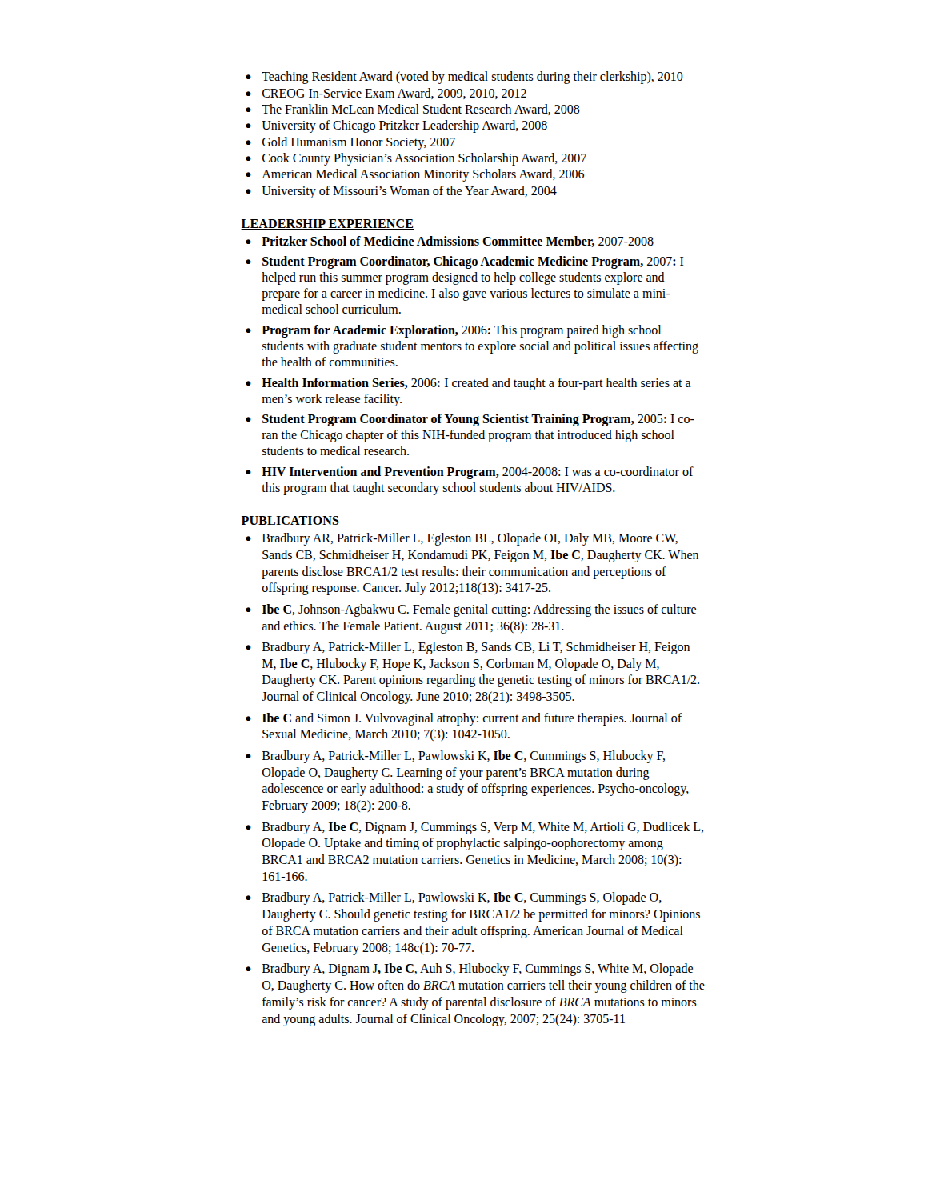Teaching Resident Award (voted by medical students during their clerkship), 2010
CREOG In-Service Exam Award, 2009, 2010, 2012
The Franklin McLean Medical Student Research Award, 2008
University of Chicago Pritzker Leadership Award, 2008
Gold Humanism Honor Society, 2007
Cook County Physician’s Association Scholarship Award, 2007
American Medical Association Minority Scholars Award, 2006
University of Missouri’s Woman of the Year Award, 2004
LEADERSHIP EXPERIENCE
Pritzker School of Medicine Admissions Committee Member, 2007-2008
Student Program Coordinator, Chicago Academic Medicine Program, 2007: I helped run this summer program designed to help college students explore and prepare for a career in medicine. I also gave various lectures to simulate a mini-medical school curriculum.
Program for Academic Exploration, 2006: This program paired high school students with graduate student mentors to explore social and political issues affecting the health of communities.
Health Information Series, 2006: I created and taught a four-part health series at a men’s work release facility.
Student Program Coordinator of Young Scientist Training Program, 2005: I co-ran the Chicago chapter of this NIH-funded program that introduced high school students to medical research.
HIV Intervention and Prevention Program, 2004-2008: I was a co-coordinator of this program that taught secondary school students about HIV/AIDS.
PUBLICATIONS
Bradbury AR, Patrick-Miller L, Egleston BL, Olopade OI, Daly MB, Moore CW, Sands CB, Schmidheiser H, Kondamudi PK, Feigon M, Ibe C, Daugherty CK. When parents disclose BRCA1/2 test results: their communication and perceptions of offspring response. Cancer. July 2012;118(13): 3417-25.
Ibe C, Johnson-Agbakwu C. Female genital cutting: Addressing the issues of culture and ethics. The Female Patient. August 2011; 36(8): 28-31.
Bradbury A, Patrick-Miller L, Egleston B, Sands CB, Li T, Schmidheiser H, Feigon M, Ibe C, Hlubocky F, Hope K, Jackson S, Corbman M, Olopade O, Daly M, Daugherty CK. Parent opinions regarding the genetic testing of minors for BRCA1/2. Journal of Clinical Oncology. June 2010; 28(21): 3498-3505.
Ibe C and Simon J. Vulvovaginal atrophy: current and future therapies. Journal of Sexual Medicine, March 2010; 7(3): 1042-1050.
Bradbury A, Patrick-Miller L, Pawlowski K, Ibe C, Cummings S, Hlubocky F, Olopade O, Daugherty C. Learning of your parent’s BRCA mutation during adolescence or early adulthood: a study of offspring experiences. Psycho-oncology, February 2009; 18(2): 200-8.
Bradbury A, Ibe C, Dignam J, Cummings S, Verp M, White M, Artioli G, Dudlicek L, Olopade O. Uptake and timing of prophylactic salpingo-oophorectomy among BRCA1 and BRCA2 mutation carriers. Genetics in Medicine, March 2008; 10(3): 161-166.
Bradbury A, Patrick-Miller L, Pawlowski K, Ibe C, Cummings S, Olopade O, Daugherty C. Should genetic testing for BRCA1/2 be permitted for minors? Opinions of BRCA mutation carriers and their adult offspring. American Journal of Medical Genetics, February 2008; 148c(1): 70-77.
Bradbury A, Dignam J, Ibe C, Auh S, Hlubocky F, Cummings S, White M, Olopade O, Daugherty C. How often do BRCA mutation carriers tell their young children of the family’s risk for cancer? A study of parental disclosure of BRCA mutations to minors and young adults. Journal of Clinical Oncology, 2007; 25(24): 3705-11